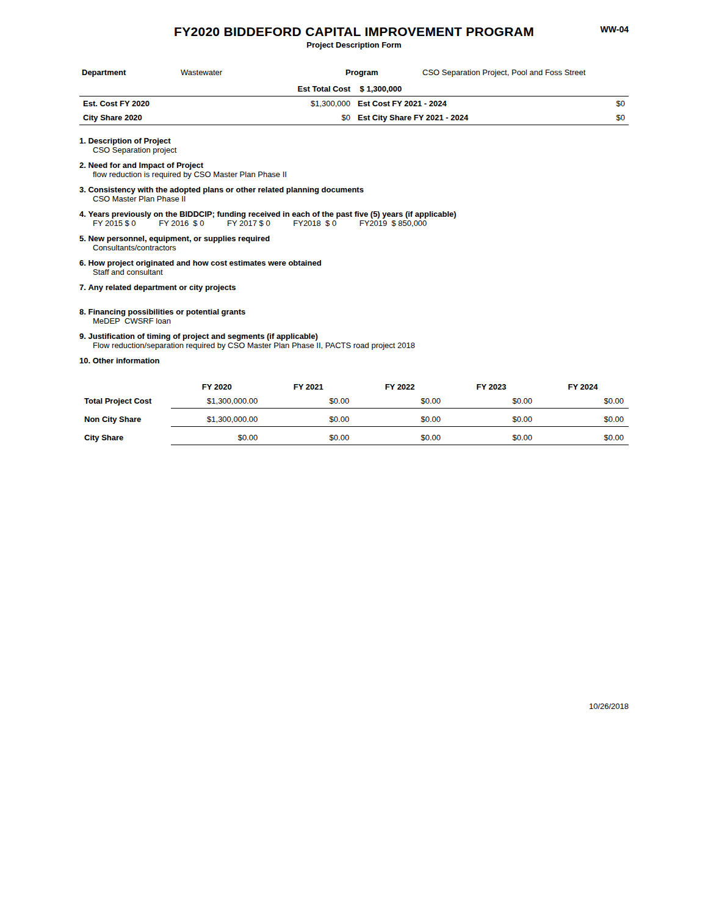WW-04
FY2020 BIDDEFORD CAPITAL IMPROVEMENT PROGRAM
Project Description Form
| Department | Wastewater | Program | CSO Separation Project, Pool and Foss Street |
| | Est Total Cost | $ 1,300,000 | |
| Est. Cost FY 2020 | $1,300,000 | Est Cost FY 2021 - 2024 | $0 |
| City Share 2020 | $0 | Est City Share FY 2021 - 2024 | $0 |
1. Description of Project CSO Separation project
2. Need for and Impact of Project flow reduction is required by CSO Master Plan Phase II
3. Consistency with the adopted plans or other related planning documents CSO Master Plan Phase II
4. Years previously on the BIDDCIP; funding received in each of the past five (5) years (if applicable)
FY 2015 $ 0 FY 2016 $ 0 FY 2017 $ 0 FY2018 $ 0 FY2019 $ 850,000
5. New personnel, equipment, or supplies required Consultants/contractors
6. How project originated and how cost estimates were obtained Staff and consultant
7. Any related department or city projects
8. Financing possibilities or potential grants MeDEP CWSRF loan
9. Justification of timing of project and segments (if applicable) Flow reduction/separation required by CSO Master Plan Phase II, PACTS road project 2018
10. Other information
| | FY 2020 | FY 2021 | FY 2022 | FY 2023 | FY 2024 |
| --- | --- | --- | --- | --- | --- |
| Total Project Cost | $1,300,000.00 | $0.00 | $0.00 | $0.00 | $0.00 |
| Non City Share | $1,300,000.00 | $0.00 | $0.00 | $0.00 | $0.00 |
| City Share | $0.00 | $0.00 | $0.00 | $0.00 | $0.00 |
10/26/2018